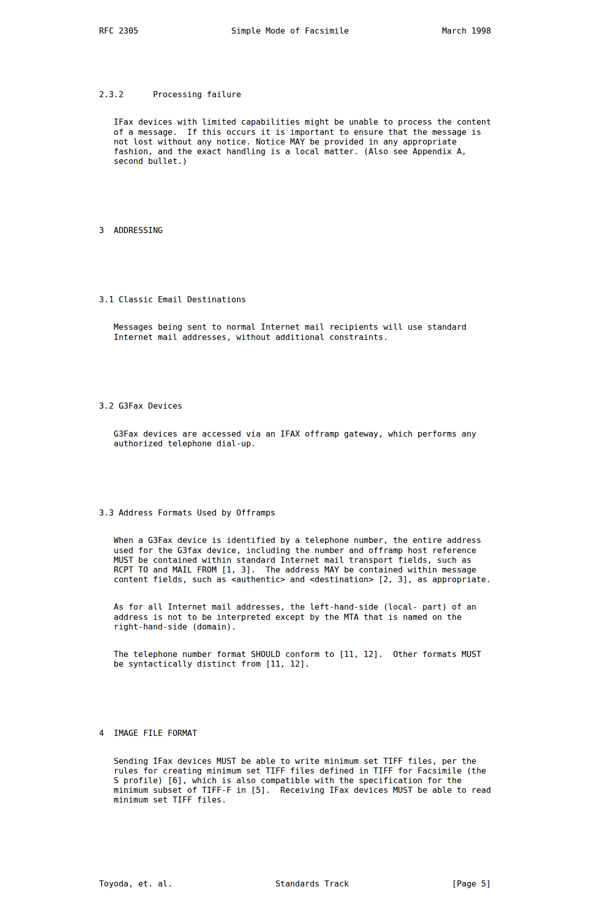RFC 2305 Simple Mode of Facsimile March 1998
2.3.2 Processing failure
IFax devices with limited capabilities might be unable to process the content of a message. If this occurs it is important to ensure that the message is not lost without any notice. Notice MAY be provided in any appropriate fashion, and the exact handling is a local matter. (Also see Appendix A, second bullet.)
3 ADDRESSING
3.1 Classic Email Destinations
Messages being sent to normal Internet mail recipients will use standard Internet mail addresses, without additional constraints.
3.2 G3Fax Devices
G3Fax devices are accessed via an IFAX offramp gateway, which performs any authorized telephone dial-up.
3.3 Address Formats Used by Offramps
When a G3Fax device is identified by a telephone number, the entire address used for the G3fax device, including the number and offramp host reference MUST be contained within standard Internet mail transport fields, such as RCPT TO and MAIL FROM [1, 3]. The address MAY be contained within message content fields, such as <authentic> and <destination> [2, 3], as appropriate.
As for all Internet mail addresses, the left-hand-side (local- part) of an address is not to be interpreted except by the MTA that is named on the right-hand-side (domain).
The telephone number format SHOULD conform to [11, 12]. Other formats MUST be syntactically distinct from [11, 12].
4 IMAGE FILE FORMAT
Sending IFax devices MUST be able to write minimum set TIFF files, per the rules for creating minimum set TIFF files defined in TIFF for Facsimile (the S profile) [6], which is also compatible with the specification for the minimum subset of TIFF-F in [5]. Receiving IFax devices MUST be able to read minimum set TIFF files.
Toyoda, et. al. Standards Track [Page 5]